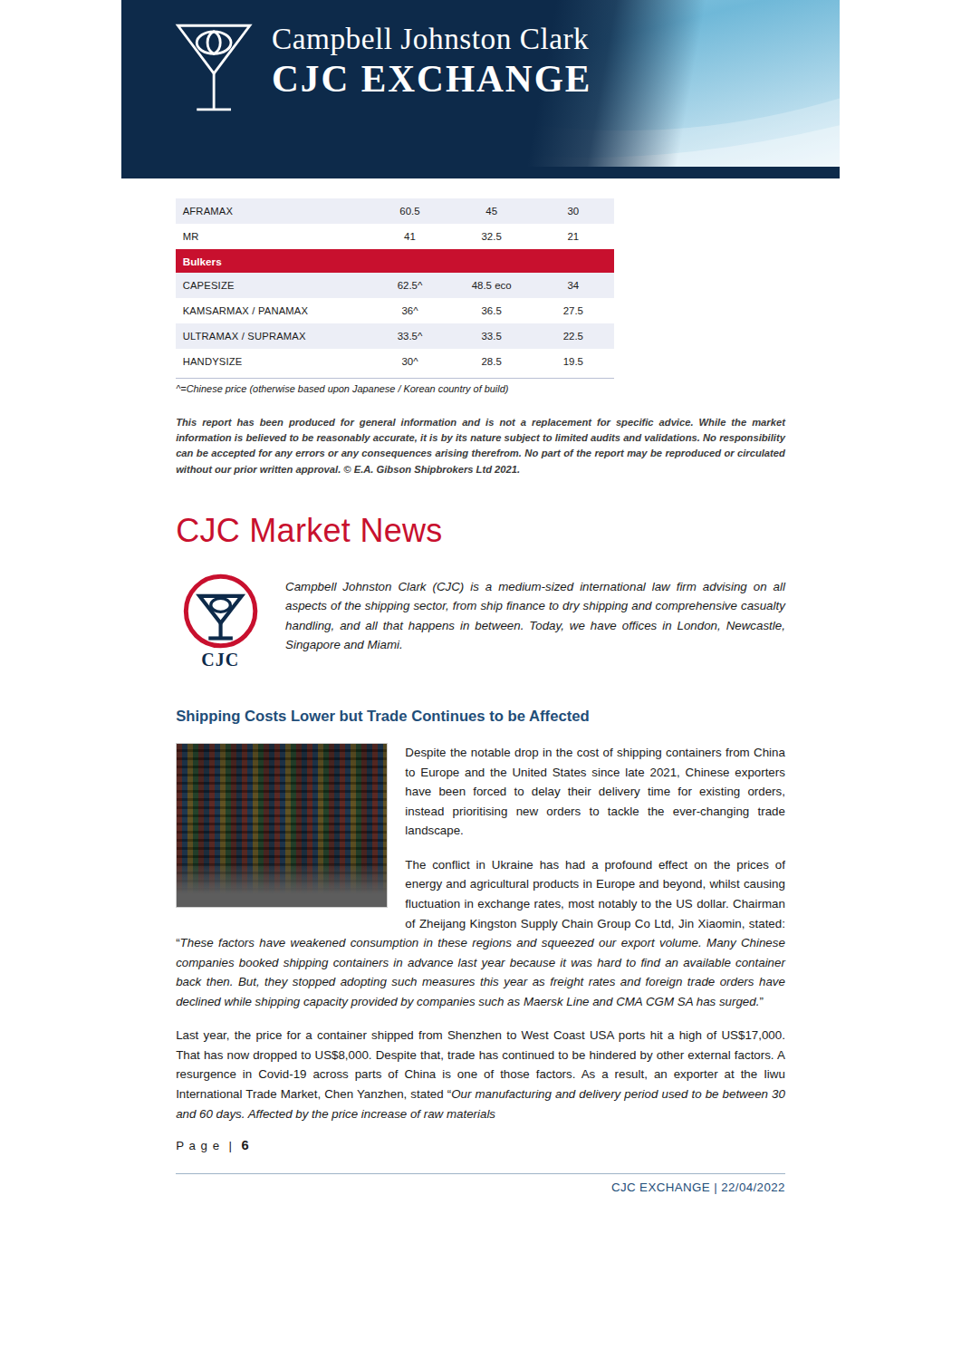Campbell Johnston Clark
CJC EXCHANGE
| AFRAMAX | 60.5 | 45 | 30 |
| MR | 41 | 32.5 | 21 |
| Bulkers |
| CAPESIZE | 62.5^ | 48.5 eco | 34 |
| KAMSARMAX / PANAMAX | 36^ | 36.5 | 27.5 |
| ULTRAMAX / SUPRAMAX | 33.5^ | 33.5 | 22.5 |
| HANDYSIZE | 30^ | 28.5 | 19.5 |
^=Chinese price (otherwise based upon Japanese / Korean country of build)
This report has been produced for general information and is not a replacement for specific advice. While the market information is believed to be reasonably accurate, it is by its nature subject to limited audits and validations. No responsibility can be accepted for any errors or any consequences arising therefrom. No part of the report may be reproduced or circulated without our prior written approval. © E.A. Gibson Shipbrokers Ltd 2021.
CJC Market News
CJC
Campbell Johnston Clark (CJC) is a medium-sized international law firm advising on all aspects of the shipping sector, from ship finance to dry shipping and comprehensive casualty handling, and all that happens in between. Today, we have offices in London, Newcastle, Singapore and Miami.
Shipping Costs Lower but Trade Continues to be Affected
Despite the notable drop in the cost of shipping containers from China to Europe and the United States since late 2021, Chinese exporters have been forced to delay their delivery time for existing orders, instead prioritising new orders to tackle the ever-changing trade landscape.
The conflict in Ukraine has had a profound effect on the prices of energy and agricultural products in Europe and beyond, whilst causing fluctuation in exchange rates, most notably to the US dollar. Chairman of Zheijang Kingston Supply Chain Group Co Ltd, Jin Xiaomin, stated: “These factors have weakened consumption in these regions and squeezed our export volume. Many Chinese companies booked shipping containers in advance last year because it was hard to find an available container back then. But, they stopped adopting such measures this year as freight rates and foreign trade orders have declined while shipping capacity provided by companies such as Maersk Line and CMA CGM SA has surged.”
Last year, the price for a container shipped from Shenzhen to West Coast USA ports hit a high of US$17,000. That has now dropped to US$8,000. Despite that, trade has continued to be hindered by other external factors. A resurgence in Covid-19 across parts of China is one of those factors. As a result, an exporter at the Iiwu International Trade Market, Chen Yanzhen, stated “Our manufacturing and delivery period used to be between 30 and 60 days. Affected by the price increase of raw materials
P a g e | 6
CJC EXCHANGE | 22/04/2022